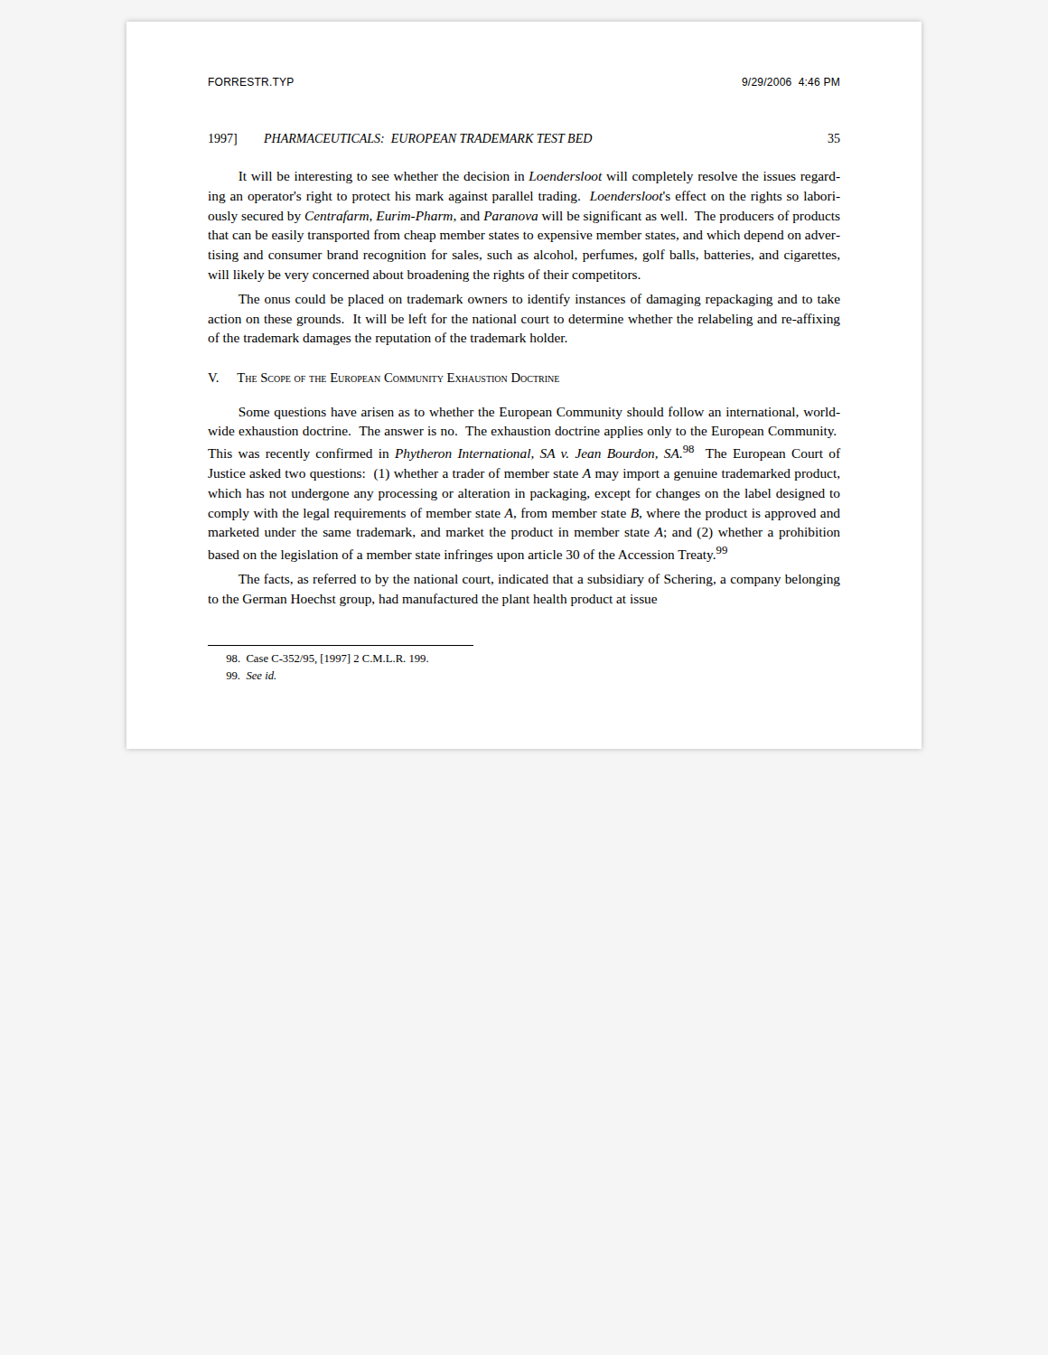FORRESTR.TYP 9/29/2006 4:46 PM
1997] PHARMACEUTICALS: EUROPEAN TRADEMARK TEST BED 35
It will be interesting to see whether the decision in Loendersloot will completely resolve the issues regarding an operator's right to protect his mark against parallel trading. Loendersloot's effect on the rights so laboriously secured by Centrafarm, Eurim-Pharm, and Paranova will be significant as well. The producers of products that can be easily transported from cheap member states to expensive member states, and which depend on advertising and consumer brand recognition for sales, such as alcohol, perfumes, golf balls, batteries, and cigarettes, will likely be very concerned about broadening the rights of their competitors.
The onus could be placed on trademark owners to identify instances of damaging repackaging and to take action on these grounds. It will be left for the national court to determine whether the relabeling and re-affixing of the trademark damages the reputation of the trademark holder.
V. The Scope of the European Community Exhaustion Doctrine
Some questions have arisen as to whether the European Community should follow an international, worldwide exhaustion doctrine. The answer is no. The exhaustion doctrine applies only to the European Community. This was recently confirmed in Phytheron International, SA v. Jean Bourdon, SA.98 The European Court of Justice asked two questions: (1) whether a trader of member state A may import a genuine trademarked product, which has not undergone any processing or alteration in packaging, except for changes on the label designed to comply with the legal requirements of member state A, from member state B, where the product is approved and marketed under the same trademark, and market the product in member state A; and (2) whether a prohibition based on the legislation of a member state infringes upon article 30 of the Accession Treaty.99
The facts, as referred to by the national court, indicated that a subsidiary of Schering, a company belonging to the German Hoechst group, had manufactured the plant health product at issue
98. Case C-352/95, [1997] 2 C.M.L.R. 199.
99. See id.